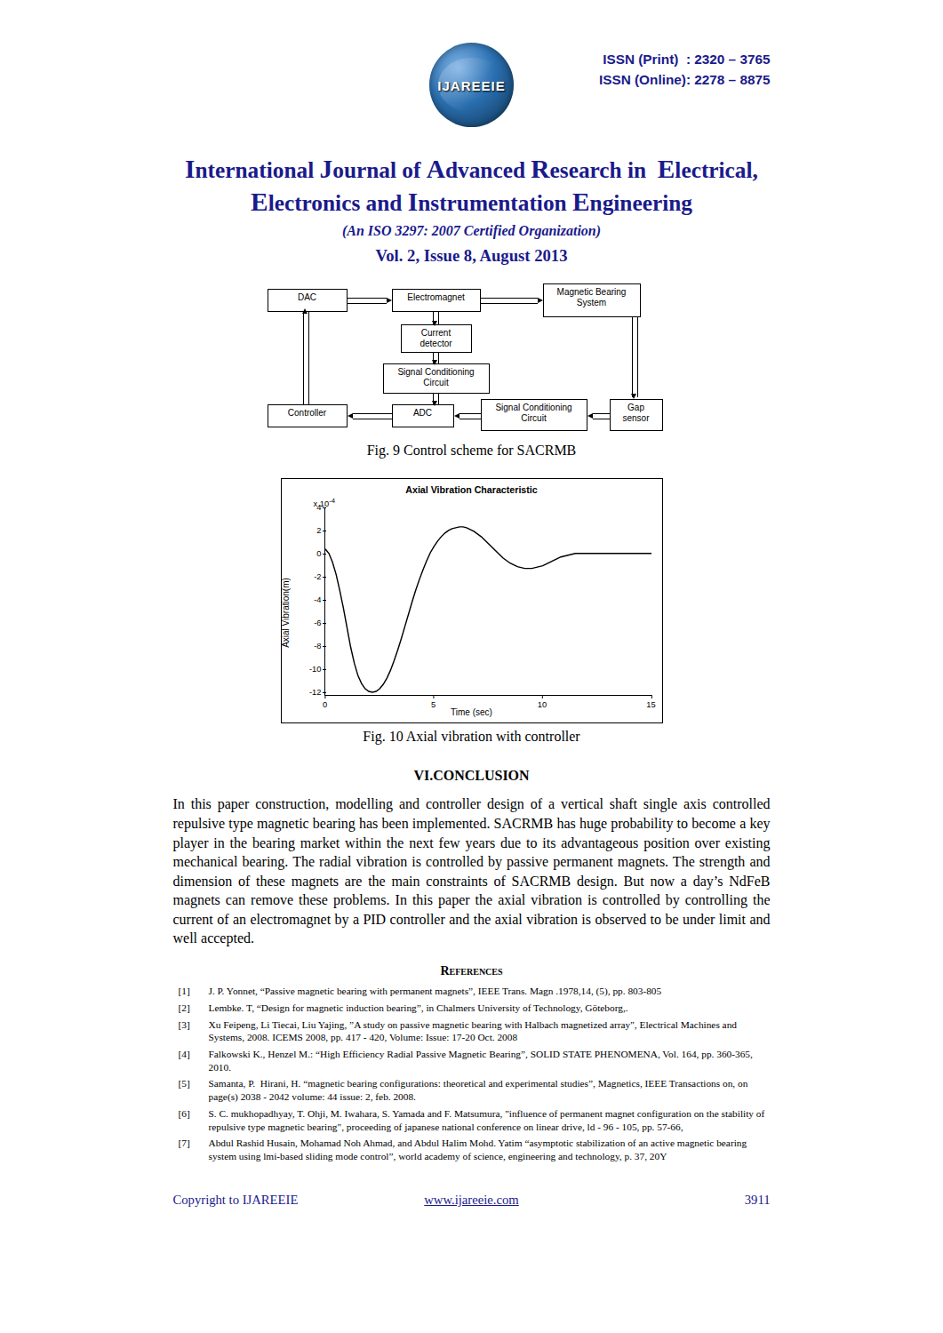IJAREEIE
ISSN (Print) : 2320 – 3765
ISSN (Online): 2278 – 8875
International Journal of Advanced Research in Electrical,
Electronics and Instrumentation Engineering
(An ISO 3297: 2007 Certified Organization)
Vol. 2, Issue 8, August 2013
DAC
Electromagnet
Magnetic Bearing
System
Current
detector
Signal Conditioning
Circuit
Controller
ADC
Signal Conditioning
Circuit
Gap
sensor
Fig. 9 Control scheme for SACRMB
Axial Vibration Characteristic
Axial Vibration(m)
x 10-4
4
2
0
-2
-4
-6
-8
-10
-12
0
5
10
15
Time (sec)
Fig. 10 Axial vibration with controller
VI.CONCLUSION
In this paper construction, modelling and controller design of a vertical shaft single axis controlled repulsive type magnetic bearing has been implemented. SACRMB has huge probability to become a key player in the bearing market within the next few years due to its advantageous position over existing mechanical bearing. The radial vibration is controlled by passive permanent magnets. The strength and dimension of these magnets are the main constraints of SACRMB design. But now a day’s NdFeB magnets can remove these problems. In this paper the axial vibration is controlled by controlling the current of an electromagnet by a PID controller and the axial vibration is observed to be under limit and well accepted.
References
| [1] | J. P. Yonnet, “Passive magnetic bearing with permanent magnets”, IEEE Trans. Magn .1978,14, (5), pp. 803-805 |
| [2] | Lembke. T, “Design for magnetic induction bearing”, in Chalmers University of Technology, Göteborg,. |
| [3] | Xu Feipeng, Li Tiecai, Liu Yajing, ”A study on passive magnetic bearing with Halbach magnetized array", Electrical Machines and Systems, 2008. ICEMS 2008, pp. 417 - 420, Volume: Issue: 17-20 Oct. 2008 |
| [4] | Falkowski K., Henzel M.: “High Efficiency Radial Passive Magnetic Bearing”, SOLID STATE PHENOMENA, Vol. 164, pp. 360-365, 2010. |
| [5] | Samanta, P. Hirani, H. “magnetic bearing configurations: theoretical and experimental studies”, Magnetics, IEEE Transactions on, on page(s) 2038 - 2042 volume: 44 issue: 2, feb. 2008. |
| [6] | S. C. mukhopadhyay, T. Ohji, M. Iwahara, S. Yamada and F. Matsumura, "influence of permanent magnet configuration on the stability of repulsive type magnetic bearing", proceeding of japanese national conference on linear drive, ld - 96 - 105, pp. 57-66, |
| [7] | Abdul Rashid Husain, Mohamad Noh Ahmad, and Abdul Halim Mohd. Yatim “asymptotic stabilization of an active magnetic bearing system using lmi-based sliding mode control”, world academy of science, engineering and technology, p. 37, 20Y |
Copyright to IJAREEIE www.ijareeie.com 3911